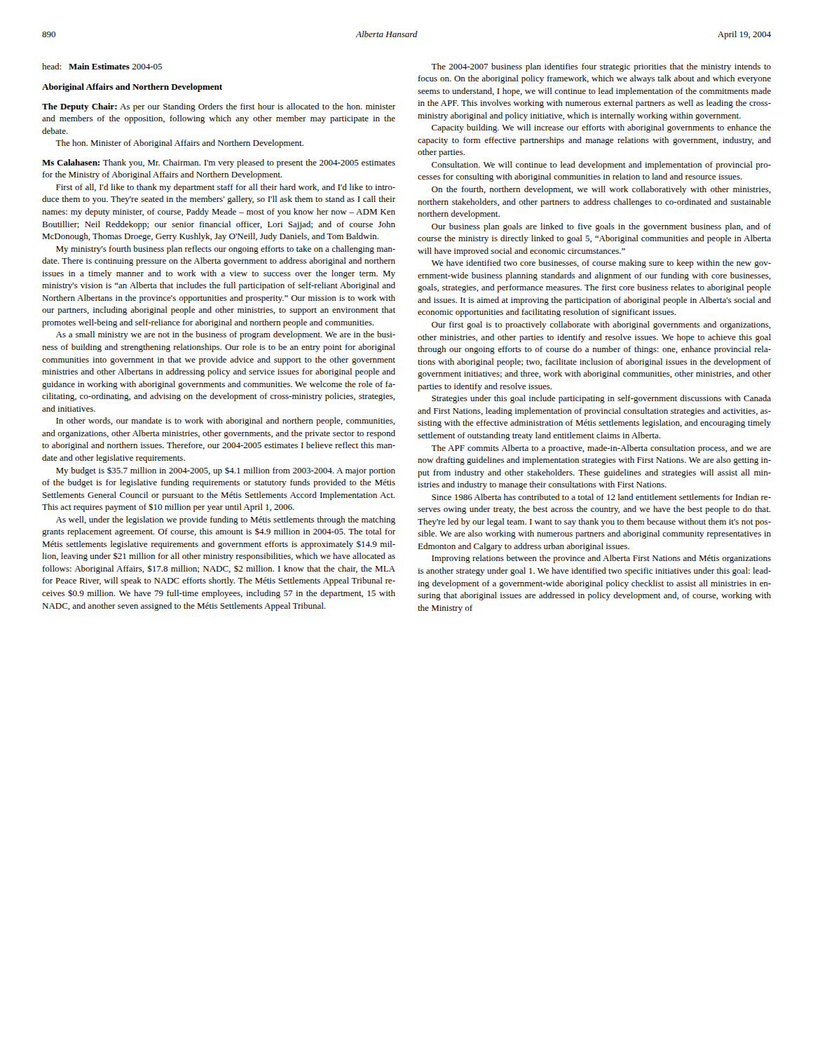890 Alberta Hansard April 19, 2004
head: Main Estimates 2004-05
Aboriginal Affairs and Northern Development
The Deputy Chair: As per our Standing Orders the first hour is allocated to the hon. minister and members of the opposition, following which any other member may participate in the debate.
The hon. Minister of Aboriginal Affairs and Northern Development.
Ms Calahasen: Thank you, Mr. Chairman. I'm very pleased to present the 2004-2005 estimates for the Ministry of Aboriginal Affairs and Northern Development.
First of all, I'd like to thank my department staff for all their hard work, and I'd like to introduce them to you. They're seated in the members' gallery, so I'll ask them to stand as I call their names: my deputy minister, of course, Paddy Meade – most of you know her now – ADM Ken Boutillier; Neil Reddekopp; our senior financial officer, Lori Sajjad; and of course John McDonough, Thomas Droege, Gerry Kushlyk, Jay O'Neill, Judy Daniels, and Tom Baldwin.
My ministry's fourth business plan reflects our ongoing efforts to take on a challenging mandate. There is continuing pressure on the Alberta government to address aboriginal and northern issues in a timely manner and to work with a view to success over the longer term. My ministry's vision is “an Alberta that includes the full participation of self-reliant Aboriginal and Northern Albertans in the province's opportunities and prosperity.” Our mission is to work with our partners, including aboriginal people and other ministries, to support an environment that promotes well-being and self-reliance for aboriginal and northern people and communities.
As a small ministry we are not in the business of program development. We are in the business of building and strengthening relationships. Our role is to be an entry point for aboriginal communities into government in that we provide advice and support to the other government ministries and other Albertans in addressing policy and service issues for aboriginal people and guidance in working with aboriginal governments and communities. We welcome the role of facilitating, co-ordinating, and advising on the development of cross-ministry policies, strategies, and initiatives.
In other words, our mandate is to work with aboriginal and northern people, communities, and organizations, other Alberta ministries, other governments, and the private sector to respond to aboriginal and northern issues. Therefore, our 2004-2005 estimates I believe reflect this mandate and other legislative requirements.
My budget is $35.7 million in 2004-2005, up $4.1 million from 2003-2004. A major portion of the budget is for legislative funding requirements or statutory funds provided to the Métis Settlements General Council or pursuant to the Métis Settlements Accord Implementation Act. This act requires payment of $10 million per year until April 1, 2006.
As well, under the legislation we provide funding to Métis settlements through the matching grants replacement agreement. Of course, this amount is $4.9 million in 2004-05. The total for Métis settlements legislative requirements and government efforts is approximately $14.9 million, leaving under $21 million for all other ministry responsibilities, which we have allocated as follows: Aboriginal Affairs, $17.8 million; NADC, $2 million. I know that the chair, the MLA for Peace River, will speak to NADC efforts shortly. The Métis Settlements Appeal Tribunal receives $0.9 million. We have 79 full-time employees, including 57 in the department, 15 with NADC, and another seven assigned to the Métis Settlements Appeal Tribunal.
The 2004-2007 business plan identifies four strategic priorities that the ministry intends to focus on. On the aboriginal policy framework, which we always talk about and which everyone seems to understand, I hope, we will continue to lead implementation of the commitments made in the APF. This involves working with numerous external partners as well as leading the cross-ministry aboriginal and policy initiative, which is internally working within government.
Capacity building. We will increase our efforts with aboriginal governments to enhance the capacity to form effective partnerships and manage relations with government, industry, and other parties.
Consultation. We will continue to lead development and implementation of provincial processes for consulting with aboriginal communities in relation to land and resource issues.
On the fourth, northern development, we will work collaboratively with other ministries, northern stakeholders, and other partners to address challenges to co-ordinated and sustainable northern development.
Our business plan goals are linked to five goals in the government business plan, and of course the ministry is directly linked to goal 5, “Aboriginal communities and people in Alberta will have improved social and economic circumstances.”
We have identified two core businesses, of course making sure to keep within the new government-wide business planning standards and alignment of our funding with core businesses, goals, strategies, and performance measures. The first core business relates to aboriginal people and issues. It is aimed at improving the participation of aboriginal people in Alberta's social and economic opportunities and facilitating resolution of significant issues.
Our first goal is to proactively collaborate with aboriginal governments and organizations, other ministries, and other parties to identify and resolve issues. We hope to achieve this goal through our ongoing efforts to of course do a number of things: one, enhance provincial relations with aboriginal people; two, facilitate inclusion of aboriginal issues in the development of government initiatives; and three, work with aboriginal communities, other ministries, and other parties to identify and resolve issues.
Strategies under this goal include participating in self-government discussions with Canada and First Nations, leading implementation of provincial consultation strategies and activities, assisting with the effective administration of Métis settlements legislation, and encouraging timely settlement of outstanding treaty land entitlement claims in Alberta.
The APF commits Alberta to a proactive, made-in-Alberta consultation process, and we are now drafting guidelines and implementation strategies with First Nations. We are also getting input from industry and other stakeholders. These guidelines and strategies will assist all ministries and industry to manage their consultations with First Nations.
Since 1986 Alberta has contributed to a total of 12 land entitlement settlements for Indian reserves owing under treaty, the best across the country, and we have the best people to do that. They're led by our legal team. I want to say thank you to them because without them it's not possible. We are also working with numerous partners and aboriginal community representatives in Edmonton and Calgary to address urban aboriginal issues.
Improving relations between the province and Alberta First Nations and Métis organizations is another strategy under goal 1. We have identified two specific initiatives under this goal: leading development of a government-wide aboriginal policy checklist to assist all ministries in ensuring that aboriginal issues are addressed in policy development and, of course, working with the Ministry of